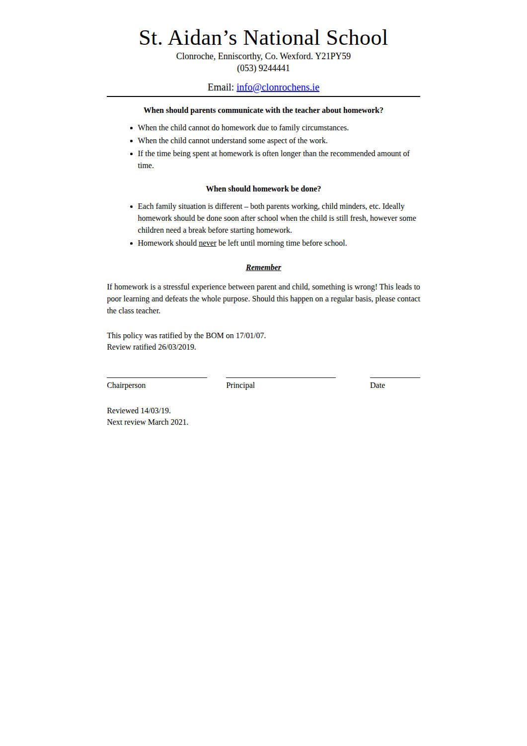St. Aidan’s National School
Clonroche, Enniscorthy, Co. Wexford. Y21PY59
(053) 9244441
Email: info@clonrochens.ie
When should parents communicate with the teacher about homework?
When the child cannot do homework due to family circumstances.
When the child cannot understand some aspect of the work.
If the time being spent at homework is often longer than the recommended amount of time.
When should homework be done?
Each family situation is different – both parents working, child minders, etc. Ideally homework should be done soon after school when the child is still fresh, however some children need a break before starting homework.
Homework should never be left until morning time before school.
Remember
If homework is a stressful experience between parent and child, something is wrong! This leads to poor learning and defeats the whole purpose. Should this happen on a regular basis, please contact the class teacher.
This policy was ratified by the BOM on 17/01/07.
Review ratified 26/03/2019.
| Chairperson | Principal | Date |
Reviewed 14/03/19.
Next review March 2021.